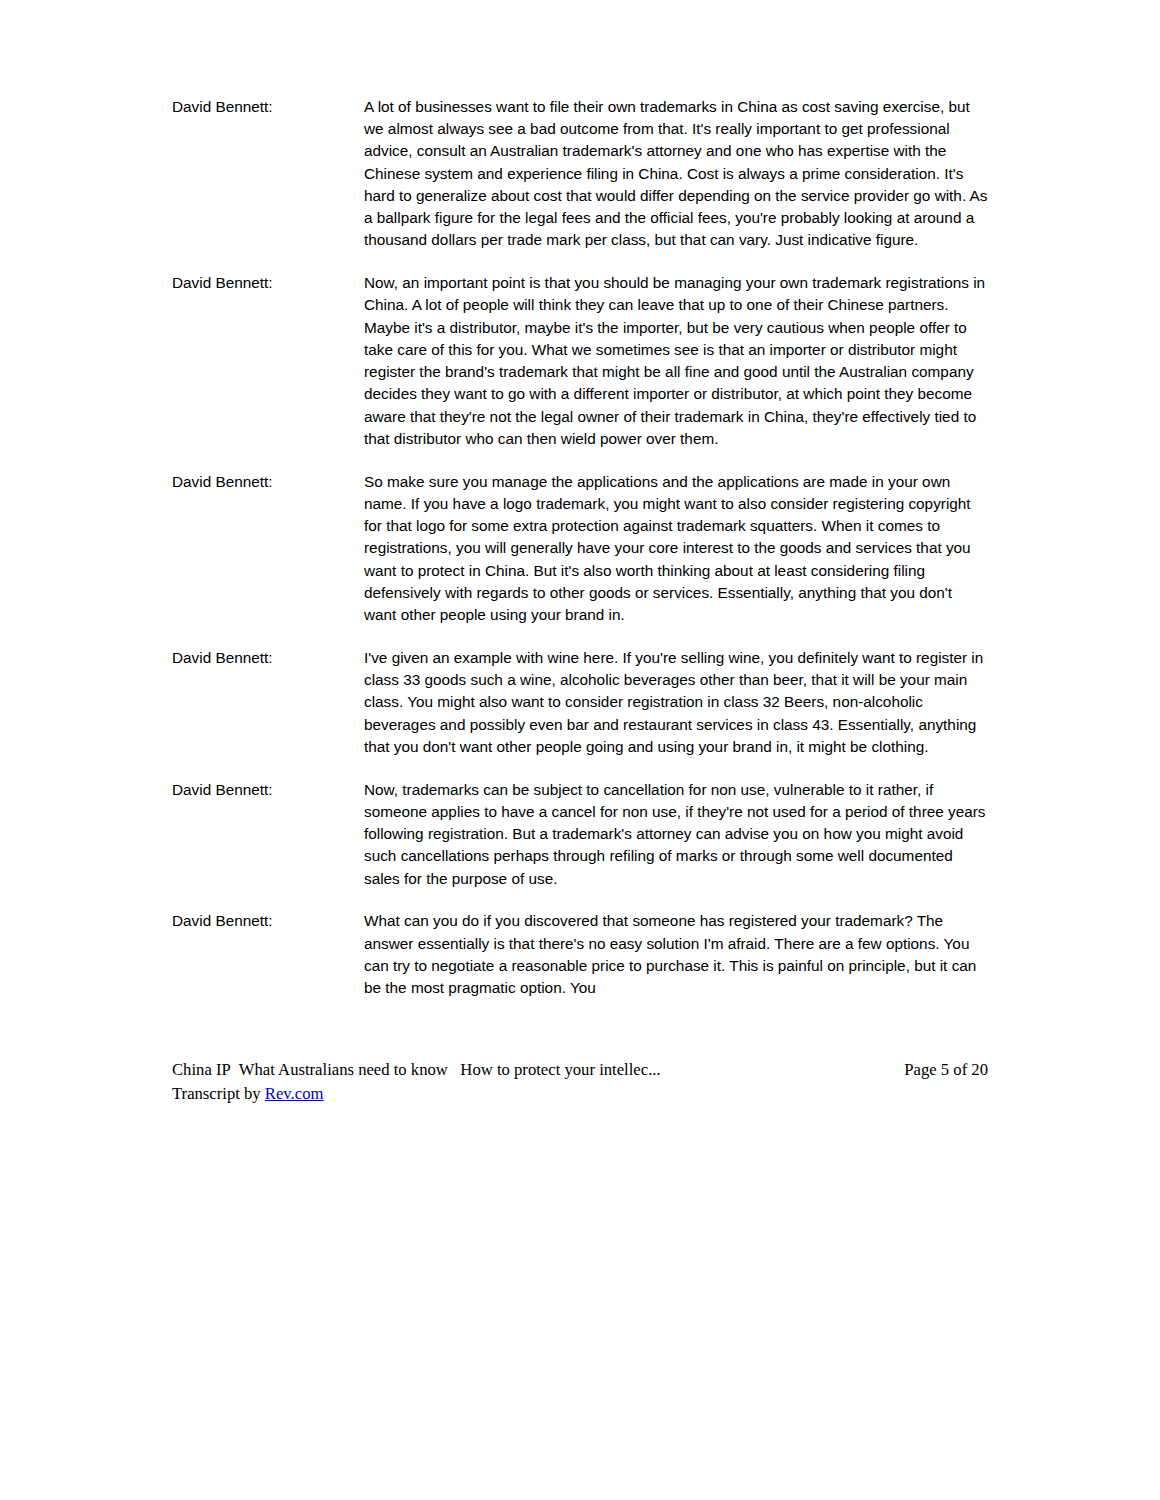David Bennett:
A lot of businesses want to file their own trademarks in China as cost saving exercise, but we almost always see a bad outcome from that. It's really important to get professional advice, consult an Australian trademark's attorney and one who has expertise with the Chinese system and experience filing in China. Cost is always a prime consideration. It's hard to generalize about cost that would differ depending on the service provider go with. As a ballpark figure for the legal fees and the official fees, you're probably looking at around a thousand dollars per trade mark per class, but that can vary. Just indicative figure.
David Bennett:
Now, an important point is that you should be managing your own trademark registrations in China. A lot of people will think they can leave that up to one of their Chinese partners. Maybe it's a distributor, maybe it's the importer, but be very cautious when people offer to take care of this for you. What we sometimes see is that an importer or distributor might register the brand's trademark that might be all fine and good until the Australian company decides they want to go with a different importer or distributor, at which point they become aware that they're not the legal owner of their trademark in China, they're effectively tied to that distributor who can then wield power over them.
David Bennett:
So make sure you manage the applications and the applications are made in your own name. If you have a logo trademark, you might want to also consider registering copyright for that logo for some extra protection against trademark squatters. When it comes to registrations, you will generally have your core interest to the goods and services that you want to protect in China. But it's also worth thinking about at least considering filing defensively with regards to other goods or services. Essentially, anything that you don't want other people using your brand in.
David Bennett:
I've given an example with wine here. If you're selling wine, you definitely want to register in class 33 goods such a wine, alcoholic beverages other than beer, that it will be your main class. You might also want to consider registration in class 32 Beers, non-alcoholic beverages and possibly even bar and restaurant services in class 43. Essentially, anything that you don't want other people going and using your brand in, it might be clothing.
David Bennett:
Now, trademarks can be subject to cancellation for non use, vulnerable to it rather, if someone applies to have a cancel for non use, if they're not used for a period of three years following registration. But a trademark's attorney can advise you on how you might avoid such cancellations perhaps through refiling of marks or through some well documented sales for the purpose of use.
David Bennett:
What can you do if you discovered that someone has registered your trademark? The answer essentially is that there's no easy solution I'm afraid. There are a few options. You can try to negotiate a reasonable price to purchase it. This is painful on principle, but it can be the most pragmatic option. You
China IP What Australians need to know How to protect your intellec...
Transcript by Rev.com
Page 5 of 20